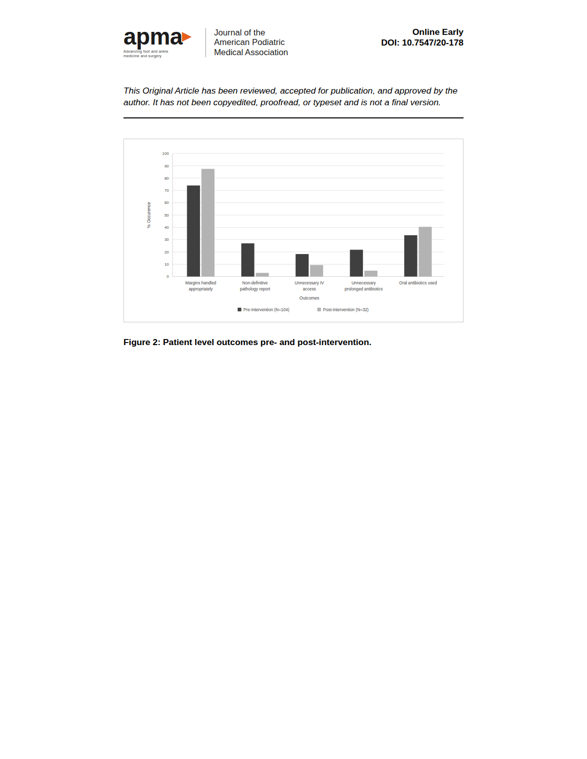apma▸
Advancing foot and ankle
medicine and surgery
Journal of the
American Podiatric
Medical Association
Online Early
DOI: 10.7547/20-178
This Original Article has been reviewed, accepted for publication, and approved by the author. It has not been copyedited, proofread, or typeset and is not a final version.
100 90 80 70 60 50 40 30 20 10 0 % Occurence Margins handled appropriately Non-definitive pathology report Unnecessary IV access Unnecessary prolonged antibiotics Oral antibiotics used Outcomes Pre-Intervention (N=104) Post-Intervention (N=32)
Figure 2: Patient level outcomes pre- and post-intervention.